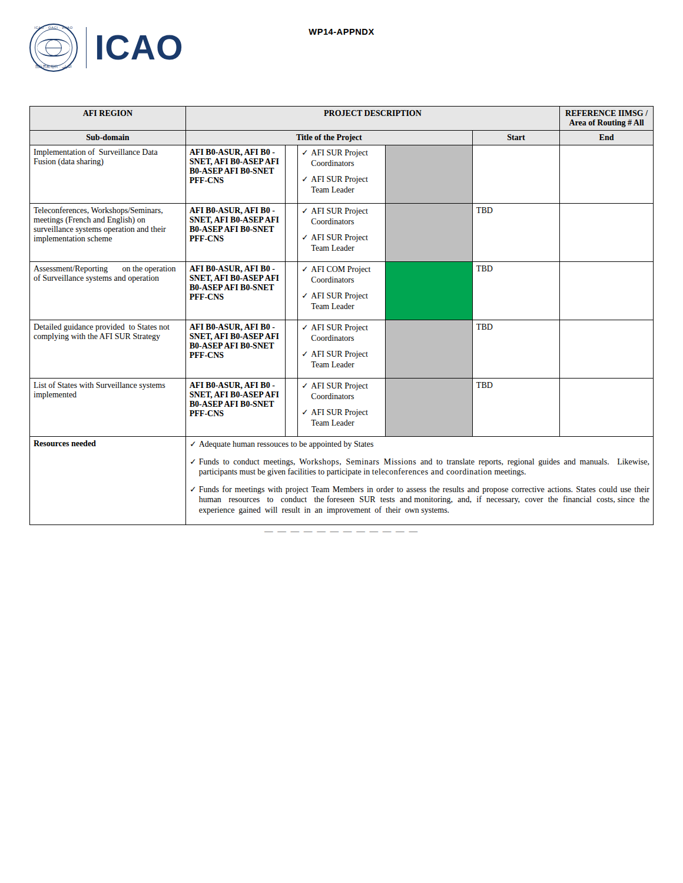ICAO · OACI · ИКАО
国际民航组织 · الدولي
ICAO
WP14-APPNDX
| AFI REGION | PROJECT DESCRIPTION | REFERENCE IIMSG / Area of Routing # All |
| Sub-domain | Title of the Project | Start | End |
| Implementation of Surveillance Data Fusion (data sharing) | AFI B0-ASUR, AFI B0 -SNET, AFI B0-ASEP AFI B0-ASEP AFI B0-SNET PFF-CNS | | AFI SUR Project Coordinators AFI SUR Project Team Leader | | | |
| Teleconferences, Workshops/Seminars, meetings (French and English) on surveillance systems operation and their implementation scheme | AFI B0-ASUR, AFI B0 -SNET, AFI B0-ASEP AFI B0-ASEP AFI B0-SNET PFF-CNS | | AFI SUR Project Coordinators AFI SUR Project Team Leader | | TBD | |
| Assessment/Reporting on the operation of Surveillance systems and operation | AFI B0-ASUR, AFI B0 -SNET, AFI B0-ASEP AFI B0-ASEP AFI B0-SNET PFF-CNS | | AFI COM Project Coordinators AFI SUR Project Team Leader | | TBD | |
| Detailed guidance provided to States not complying with the AFI SUR Strategy | AFI B0-ASUR, AFI B0 -SNET, AFI B0-ASEP AFI B0-ASEP AFI B0-SNET PFF-CNS | | AFI SUR Project Coordinators AFI SUR Project Team Leader | | TBD | |
| List of States with Surveillance systems implemented | AFI B0-ASUR, AFI B0 -SNET, AFI B0-ASEP AFI B0-ASEP AFI B0-SNET PFF-CNS | | AFI SUR Project Coordinators AFI SUR Project Team Leader | | TBD | |
| Resources needed | Adequate human ressouces to be appointed by States Funds to conduct meetings, Workshops, Seminars Missions and to translate reports, regional guides and manuals. Likewise, participants must be given facilities to participate in teleconferences and coordination meetings. Funds for meetings with project Team Members in order to assess the results and propose corrective actions. States could use their human resources to conduct the foreseen SUR tests and monitoring, and, if necessary, cover the financial costs, since the experience gained will result in an improvement of their own systems. |
— — — — — — — — — — — —